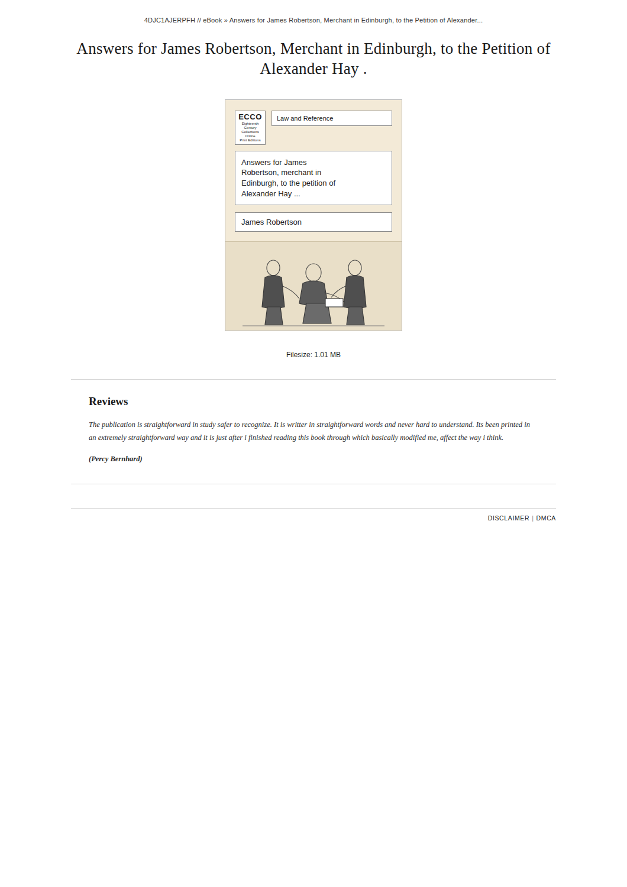4DJC1AJERPFH // eBook » Answers for James Robertson, Merchant in Edinburgh, to the Petition of Alexander...
Answers for James Robertson, Merchant in Edinburgh, to the Petition of Alexander Hay .
ECCO Eighteenth Century
Collections Online
Print Editions
Law and Reference
Answers for James
Robertson, merchant in
Edinburgh, to the petition of
Alexander Hay ...
James Robertson
Filesize: 1.01 MB
Reviews
The publication is straightforward in study safer to recognize. It is writter in straightforward words and never hard to understand. Its been printed in an extremely straightforward way and it is just after i finished reading this book through which basically modified me, affect the way i think.
(Percy Bernhard)
DISCLAIMER|DMCA